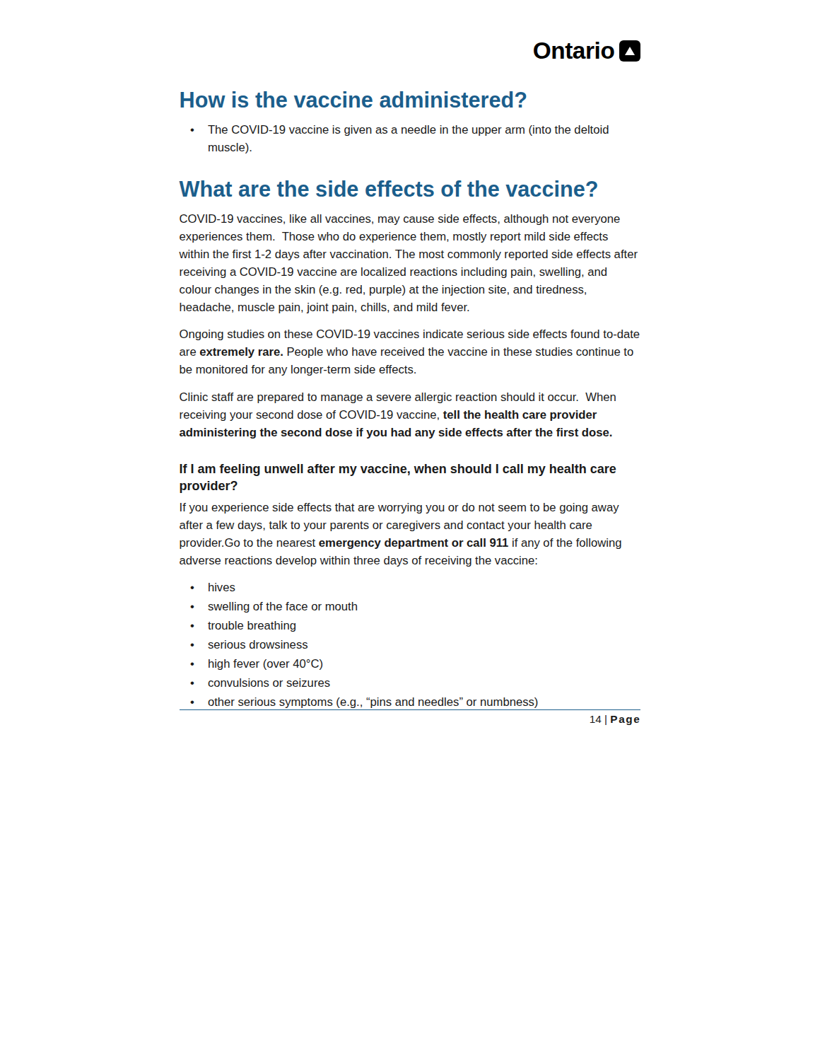Ontario
How is the vaccine administered?
The COVID-19 vaccine is given as a needle in the upper arm (into the deltoid muscle).
What are the side effects of the vaccine?
COVID-19 vaccines, like all vaccines, may cause side effects, although not everyone experiences them. Those who do experience them, mostly report mild side effects within the first 1-2 days after vaccination. The most commonly reported side effects after receiving a COVID-19 vaccine are localized reactions including pain, swelling, and colour changes in the skin (e.g. red, purple) at the injection site, and tiredness, headache, muscle pain, joint pain, chills, and mild fever.
Ongoing studies on these COVID-19 vaccines indicate serious side effects found to-date are extremely rare. People who have received the vaccine in these studies continue to be monitored for any longer-term side effects.
Clinic staff are prepared to manage a severe allergic reaction should it occur. When receiving your second dose of COVID-19 vaccine, tell the health care provider administering the second dose if you had any side effects after the first dose.
If I am feeling unwell after my vaccine, when should I call my health care provider?
If you experience side effects that are worrying you or do not seem to be going away after a few days, talk to your parents or caregivers and contact your health care provider.Go to the nearest emergency department or call 911 if any of the following adverse reactions develop within three days of receiving the vaccine:
hives
swelling of the face or mouth
trouble breathing
serious drowsiness
high fever (over 40°C)
convulsions or seizures
other serious symptoms (e.g., “pins and needles” or numbness)
14 | Page